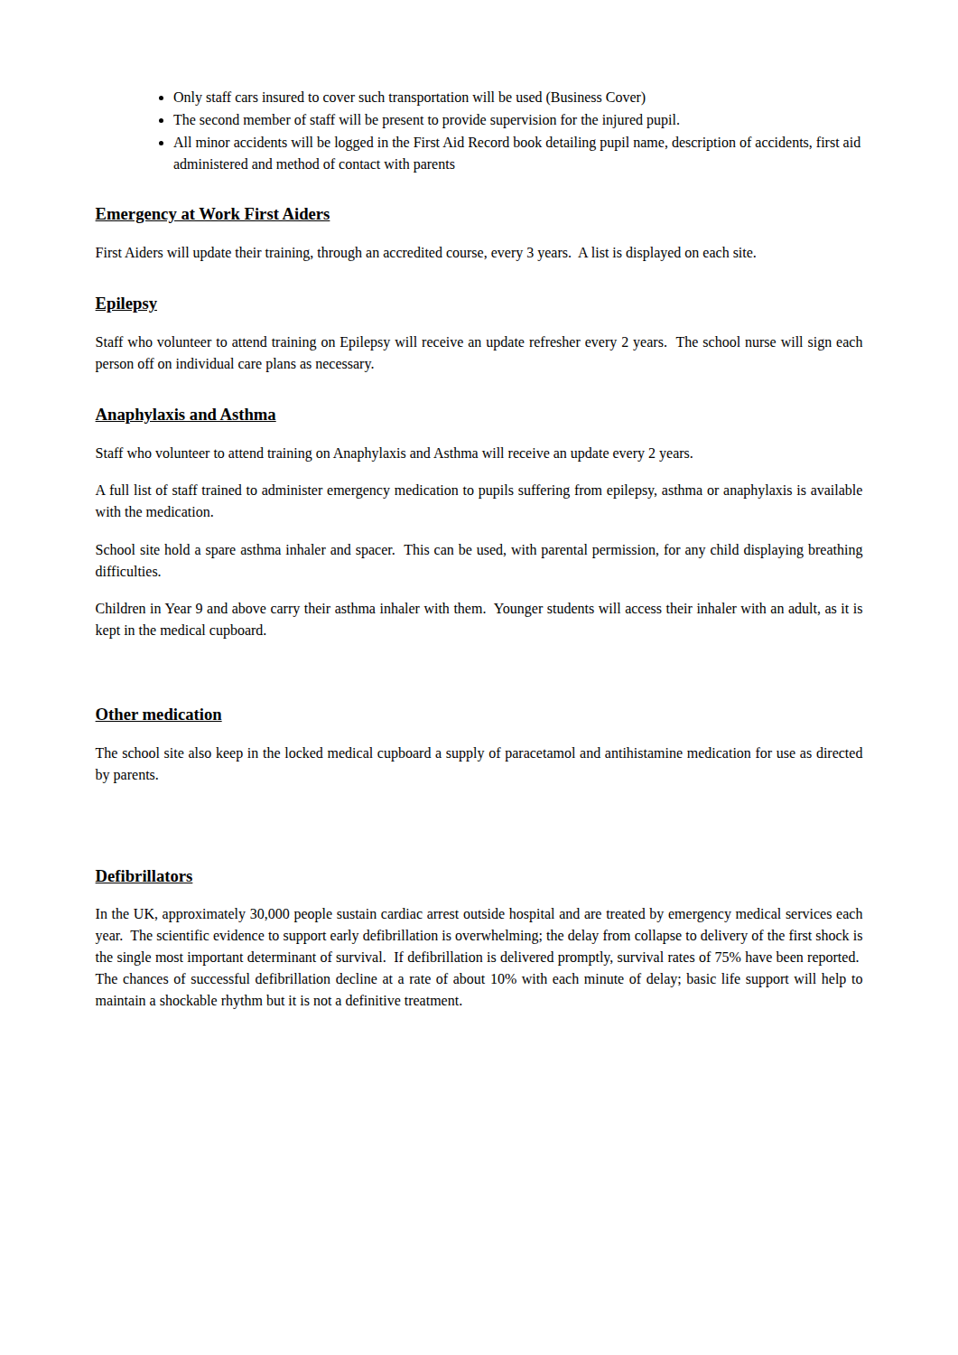Only staff cars insured to cover such transportation will be used (Business Cover)
The second member of staff will be present to provide supervision for the injured pupil.
All minor accidents will be logged in the First Aid Record book detailing pupil name, description of accidents, first aid administered and method of contact with parents
Emergency at Work First Aiders
First Aiders will update their training, through an accredited course, every 3 years. A list is displayed on each site.
Epilepsy
Staff who volunteer to attend training on Epilepsy will receive an update refresher every 2 years. The school nurse will sign each person off on individual care plans as necessary.
Anaphylaxis and Asthma
Staff who volunteer to attend training on Anaphylaxis and Asthma will receive an update every 2 years.
A full list of staff trained to administer emergency medication to pupils suffering from epilepsy, asthma or anaphylaxis is available with the medication.
School site hold a spare asthma inhaler and spacer. This can be used, with parental permission, for any child displaying breathing difficulties.
Children in Year 9 and above carry their asthma inhaler with them. Younger students will access their inhaler with an adult, as it is kept in the medical cupboard.
Other medication
The school site also keep in the locked medical cupboard a supply of paracetamol and antihistamine medication for use as directed by parents.
Defibrillators
In the UK, approximately 30,000 people sustain cardiac arrest outside hospital and are treated by emergency medical services each year. The scientific evidence to support early defibrillation is overwhelming; the delay from collapse to delivery of the first shock is the single most important determinant of survival. If defibrillation is delivered promptly, survival rates of 75% have been reported. The chances of successful defibrillation decline at a rate of about 10% with each minute of delay; basic life support will help to maintain a shockable rhythm but it is not a definitive treatment.